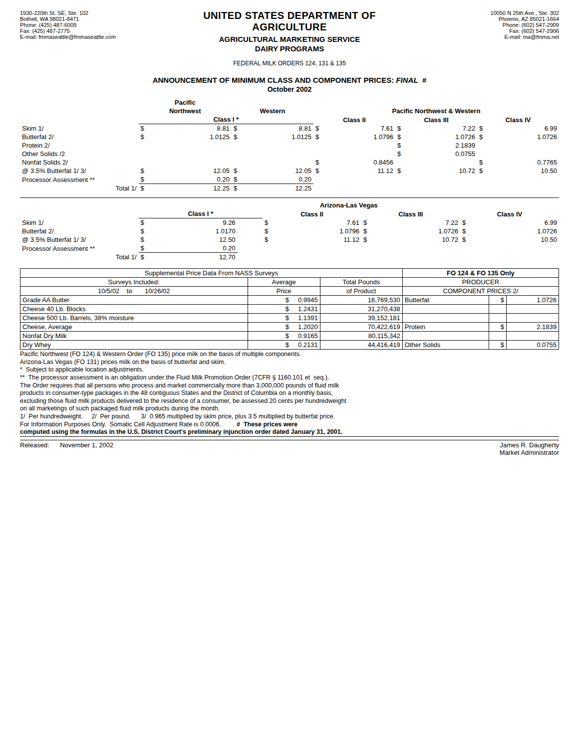| 1930-220th St. SE, Ste. 102 Bothell, WA 98021-8471 Phone: (425) 487-6009 Fax: (425) 487-2775 E-mail: fmmaseattle@fmmaseattle.com | UNITED STATES DEPARTMENT OF AGRICULTURE AGRICULTURAL MARKETING SERVICE DAIRY PROGRAMS FEDERAL MILK ORDERS 124, 131 & 135 | 10050 N 25th Ave., Ste. 302 Phoenix, AZ 85021-1664 Phone: (602) 547-2909 Fax: (602) 547-2906 E-mail: ma@fmma.net |
ANNOUNCEMENT OF MINIMUM CLASS AND COMPONENT PRICES: FINAL #
October 2002
| | Pacific | | |
| | Northwest | Western | Pacific Northwest & Western |
| | Class I * | Class II | Class III | Class IV |
| Skim 1/ | $ | 8.81 | $ | 8.81 | $ | 7.61 | $ | 7.22 | $ | 6.99 |
| Butterfat 2/ | $ | 1.0125 | $ | 1.0125 | $ | 1.0796 | $ | 1.0726 | $ | 1.0726 |
| Protein 2/ | | | | | | | $ | 2.1839 | | |
| Other Solids /2 | | | | | | | $ | 0.0755 | | |
| Nonfat Solids 2/ | | | | | $ | 0.8456 | | | $ | 0.7765 |
| @ 3.5% Butterfat 1/ 3/ | $ | 12.05 | $ | 12.05 | $ | 11.12 | $ | 10.72 | $ | 10.50 |
| Processor Assessment ** | $ | 0.20 | $ | 0.20 | | | | | | |
| Total 1/ | $ | 12.25 | $ | 12.25 | | | | | | |
| | Arizona-Las Vegas |
| | Class I * | Class II | Class III | Class IV |
| Skim 1/ | $ | 9.26 | | | $ | 7.61 | $ | 7.22 | $ | 6.99 |
| Butterfat 2/ | $ | 1.0170 | | | $ | 1.0796 | $ | 1.0726 | $ | 1.0726 |
| @ 3.5% Butterfat 1/ 3/ | $ | 12.50 | | | $ | 11.12 | $ | 10.72 | $ | 10.50 |
| Processor Assessment ** | $ | 0.20 | | | | | | | | |
| Total 1/ | $ | 12.70 | | | | | | | | |
| Supplemental Price Data From NASS Surveys | FO 124 & FO 135 Only |
| Surveys Included: | Average | Total Pounds | PRODUCER |
| 10/5/02 to 10/26/02 | Price | of Product | COMPONENT PRICES 2/ |
| Grade AA Butter | $ 0.9945 | 16,769,530 | Butterfat | $ | 1.0726 |
| Cheese 40 Lb. Blocks | $ 1.2431 | 31,270,438 | | | |
| Cheese 500 Lb. Barrels, 38% moisture | $ 1.1391 | 39,152,181 | | | |
| Cheese, Average | $ 1.2020 | 70,422,619 | Protein | $ | 2.1839 |
| Nonfat Dry Milk | $ 0.9165 | 80,115,342 | | | |
| Dry Whey | $ 0.2131 | 44,416,419 | Other Solids | $ | 0.0755 |
Pacific Northwest (FO 124) & Western Order (FO 135) price milk on the basis of multiple components.
Arizona-Las Vegas (FO 131) prices milk on the basis of butterfat and skim.
* Subject to applicable location adjustments.
** The processor assessment is an obligation under the Fluid Milk Promotion Order (7CFR § 1160.101 et seq.).
The Order requires that all persons who process and market commercially more than 3,000,000 pounds of fluid milk
products in consumer-type packages in the 48 contiguous States and the District of Columbia on a monthly basis,
excluding those fluid milk products delivered to the residence of a consumer, be assessed 20 cents per hundredweight
on all marketings of such packaged fluid milk products during the month.
1/ Per hundredweight. 2/ Per pound. 3/ 0.965 multiplied by skim price, plus 3.5 multiplied by butterfat price.
For Information Purposes Only. Somatic Cell Adjustment Rate is 0.0006. # These prices were
computed using the formulas in the U.S. District Court's preliminary injunction order dated January 31, 2001.
Released: November 1, 2002
James R. Daugherty
Market Administrator